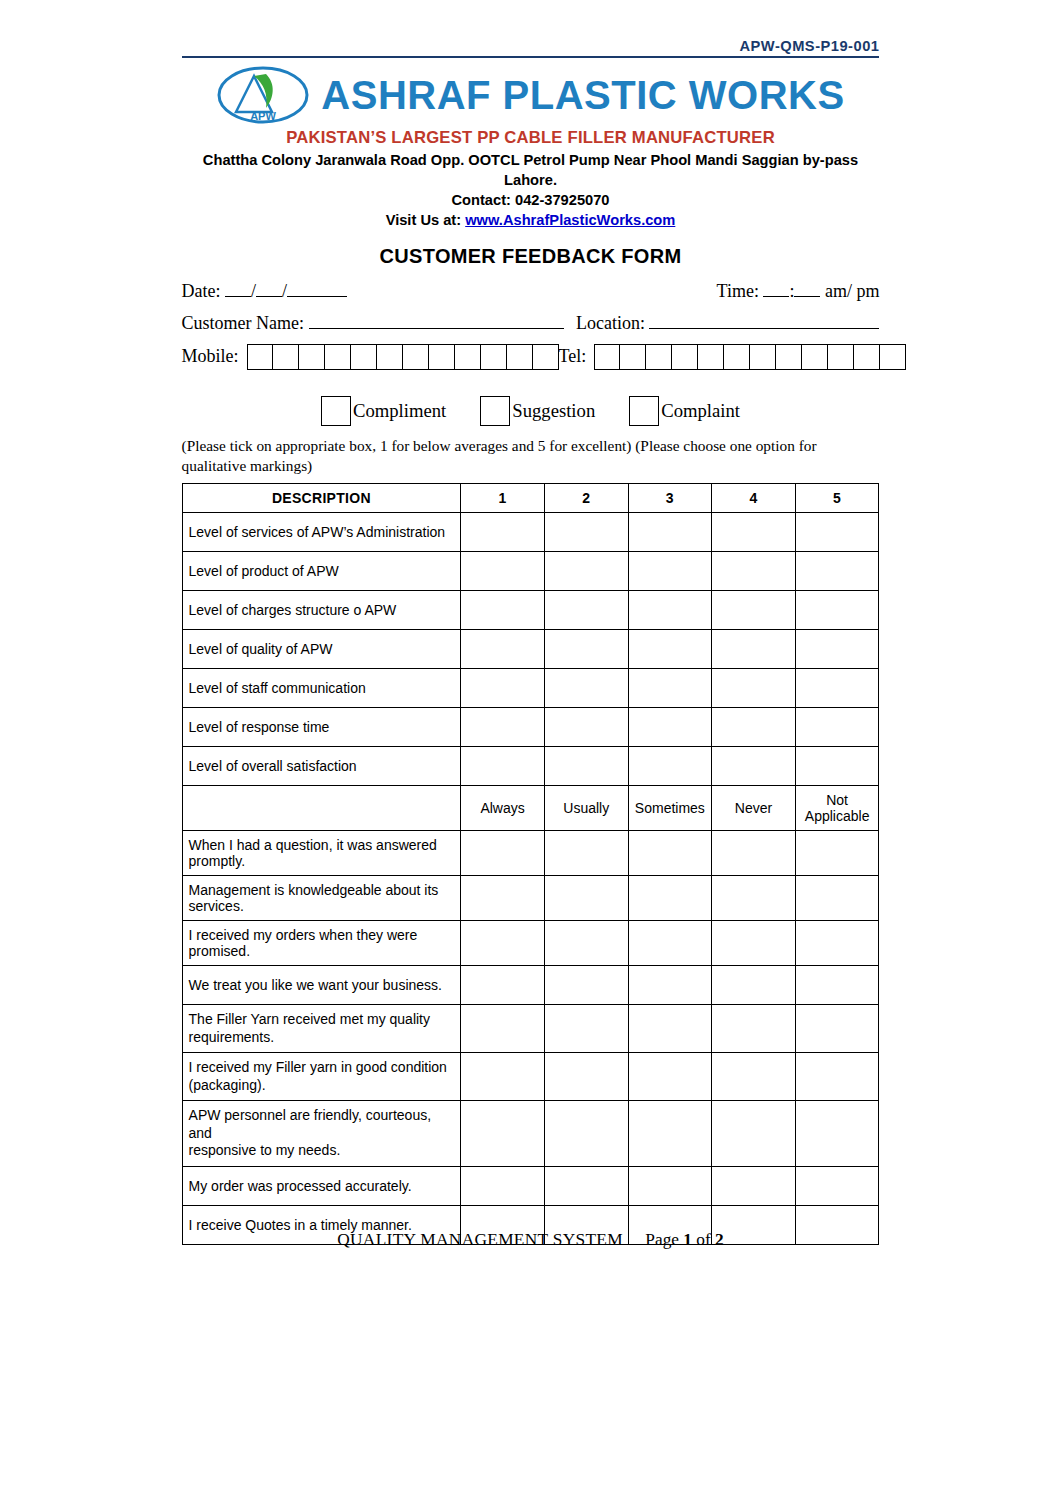APW-QMS-P19-001
APW
ASHRAF PLASTIC WORKS
PAKISTAN’S LARGEST PP CABLE FILLER MANUFACTURER
Chattha Colony Jaranwala Road Opp. OOTCL Petrol Pump Near Phool Mandi Saggian by-pass Lahore.
Contact: 042-37925070
Visit Us at: www.AshrafPlasticWorks.com
CUSTOMER FEEDBACK FORM
Date: / /
Time: : am/ pm
Customer Name:
Location:
Mobile:
Tel:
Compliment
Suggestion
Complaint
(Please tick on appropriate box, 1 for below averages and 5 for excellent) (Please choose one option for qualitative markings)
| DESCRIPTION | 1 | 2 | 3 | 4 | 5 |
| --- | --- | --- | --- | --- | --- |
| Level of services of APW’s Administration | | | | | |
| Level of product of APW | | | | | |
| Level of charges structure o APW | | | | | |
| Level of quality of APW | | | | | |
| Level of staff communication | | | | | |
| Level of response time | | | | | |
| Level of overall satisfaction | | | | | |
| | Always | Usually | Sometimes | Never | Not Applicable |
| When I had a question, it was answered promptly. | | | | | |
| Management is knowledgeable about its services. | | | | | |
| I received my orders when they were promised. | | | | | |
| We treat you like we want your business. | | | | | |
| The Filler Yarn received met my quality requirements. | | | | | |
| I received my Filler yarn in good condition (packaging). | | | | | |
| APW personnel are friendly, courteous, and responsive to my needs. | | | | | |
| My order was processed accurately. | | | | | |
| I receive Quotes in a timely manner. | | | | | |
QUALITY MANAGEMENT SYSTEM Page 1 of 2